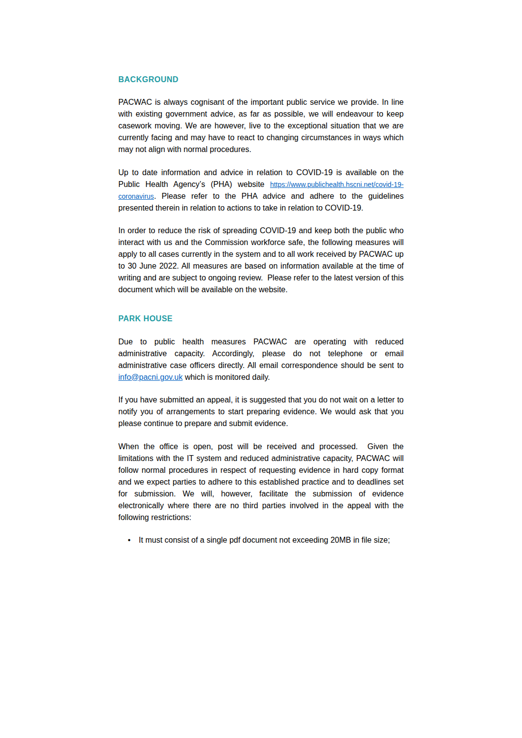BACKGROUND
PACWAC is always cognisant of the important public service we provide. In line with existing government advice, as far as possible, we will endeavour to keep casework moving. We are however, live to the exceptional situation that we are currently facing and may have to react to changing circumstances in ways which may not align with normal procedures.
Up to date information and advice in relation to COVID-19 is available on the Public Health Agency’s (PHA) website https://www.publichealth.hscni.net/covid-19-coronavirus. Please refer to the PHA advice and adhere to the guidelines presented therein in relation to actions to take in relation to COVID-19.
In order to reduce the risk of spreading COVID-19 and keep both the public who interact with us and the Commission workforce safe, the following measures will apply to all cases currently in the system and to all work received by PACWAC up to 30 June 2022. All measures are based on information available at the time of writing and are subject to ongoing review. Please refer to the latest version of this document which will be available on the website.
PARK HOUSE
Due to public health measures PACWAC are operating with reduced administrative capacity. Accordingly, please do not telephone or email administrative case officers directly. All email correspondence should be sent to info@pacni.gov.uk which is monitored daily.
If you have submitted an appeal, it is suggested that you do not wait on a letter to notify you of arrangements to start preparing evidence. We would ask that you please continue to prepare and submit evidence.
When the office is open, post will be received and processed. Given the limitations with the IT system and reduced administrative capacity, PACWAC will follow normal procedures in respect of requesting evidence in hard copy format and we expect parties to adhere to this established practice and to deadlines set for submission. We will, however, facilitate the submission of evidence electronically where there are no third parties involved in the appeal with the following restrictions:
It must consist of a single pdf document not exceeding 20MB in file size;